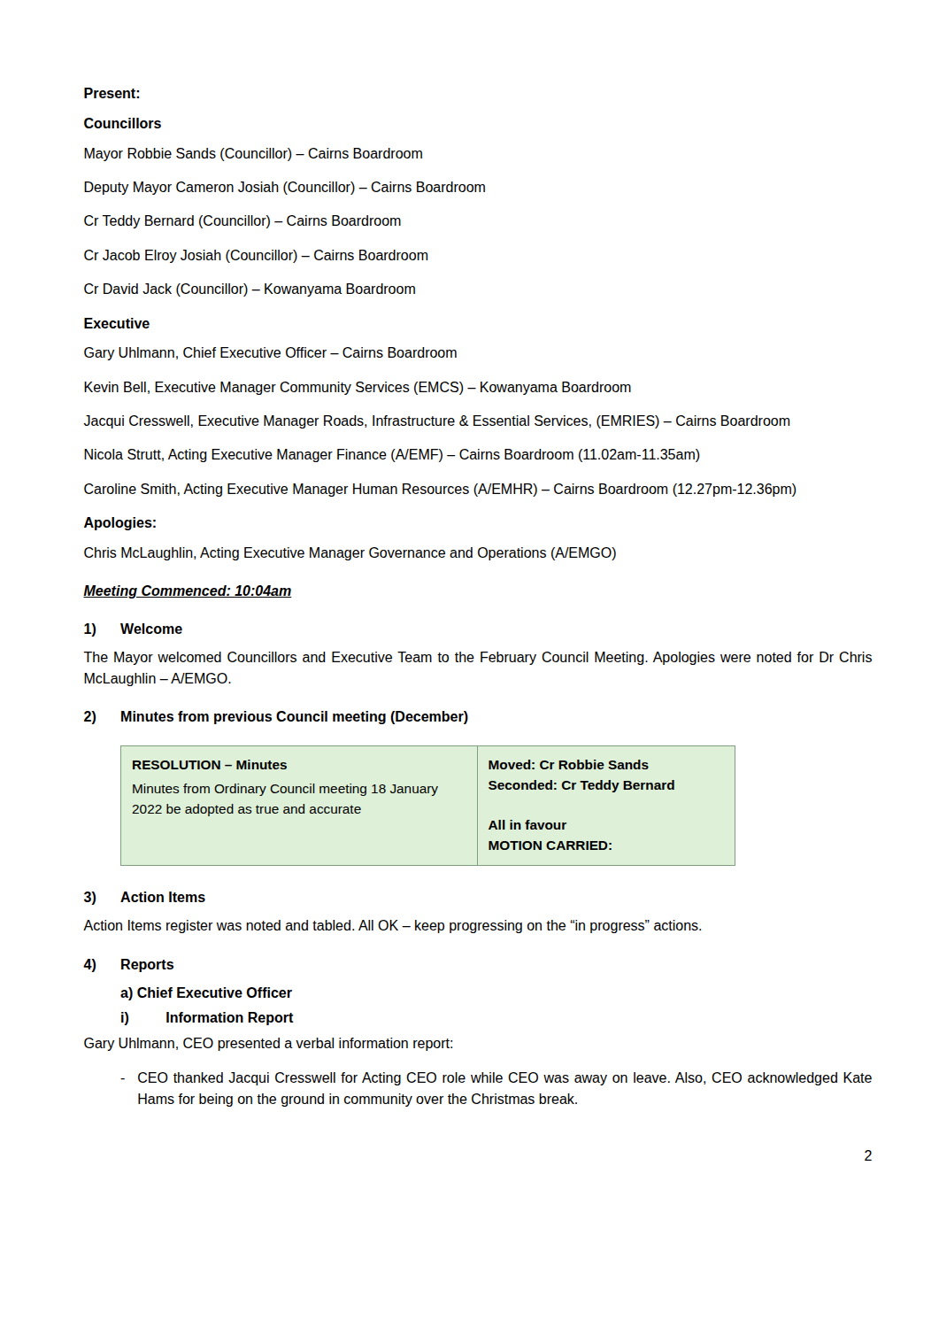Present:
Councillors
Mayor Robbie Sands (Councillor) – Cairns Boardroom
Deputy Mayor Cameron Josiah (Councillor) – Cairns Boardroom
Cr Teddy Bernard (Councillor) – Cairns Boardroom
Cr Jacob Elroy Josiah (Councillor) – Cairns Boardroom
Cr David Jack (Councillor) – Kowanyama Boardroom
Executive
Gary Uhlmann, Chief Executive Officer – Cairns Boardroom
Kevin Bell, Executive Manager Community Services (EMCS) – Kowanyama Boardroom
Jacqui Cresswell, Executive Manager Roads, Infrastructure & Essential Services, (EMRIES) – Cairns Boardroom
Nicola Strutt, Acting Executive Manager Finance (A/EMF) – Cairns Boardroom (11.02am-11.35am)
Caroline Smith, Acting Executive Manager Human Resources (A/EMHR) – Cairns Boardroom (12.27pm-12.36pm)
Apologies:
Chris McLaughlin, Acting Executive Manager Governance and Operations (A/EMGO)
Meeting Commenced: 10:04am
1) Welcome
The Mayor welcomed Councillors and Executive Team to the February Council Meeting. Apologies were noted for Dr Chris McLaughlin – A/EMGO.
2) Minutes from previous Council meeting (December)
| RESOLUTION – Minutes Minutes from Ordinary Council meeting 18 January 2022 be adopted as true and accurate | Moved: Cr Robbie Sands Seconded: Cr Teddy Bernard All in favour MOTION CARRIED: |
3) Action Items
Action Items register was noted and tabled. All OK – keep progressing on the “in progress” actions.
4) Reports
a) Chief Executive Officer
i) Information Report
Gary Uhlmann, CEO presented a verbal information report:
CEO thanked Jacqui Cresswell for Acting CEO role while CEO was away on leave. Also, CEO acknowledged Kate Hams for being on the ground in community over the Christmas break.
2